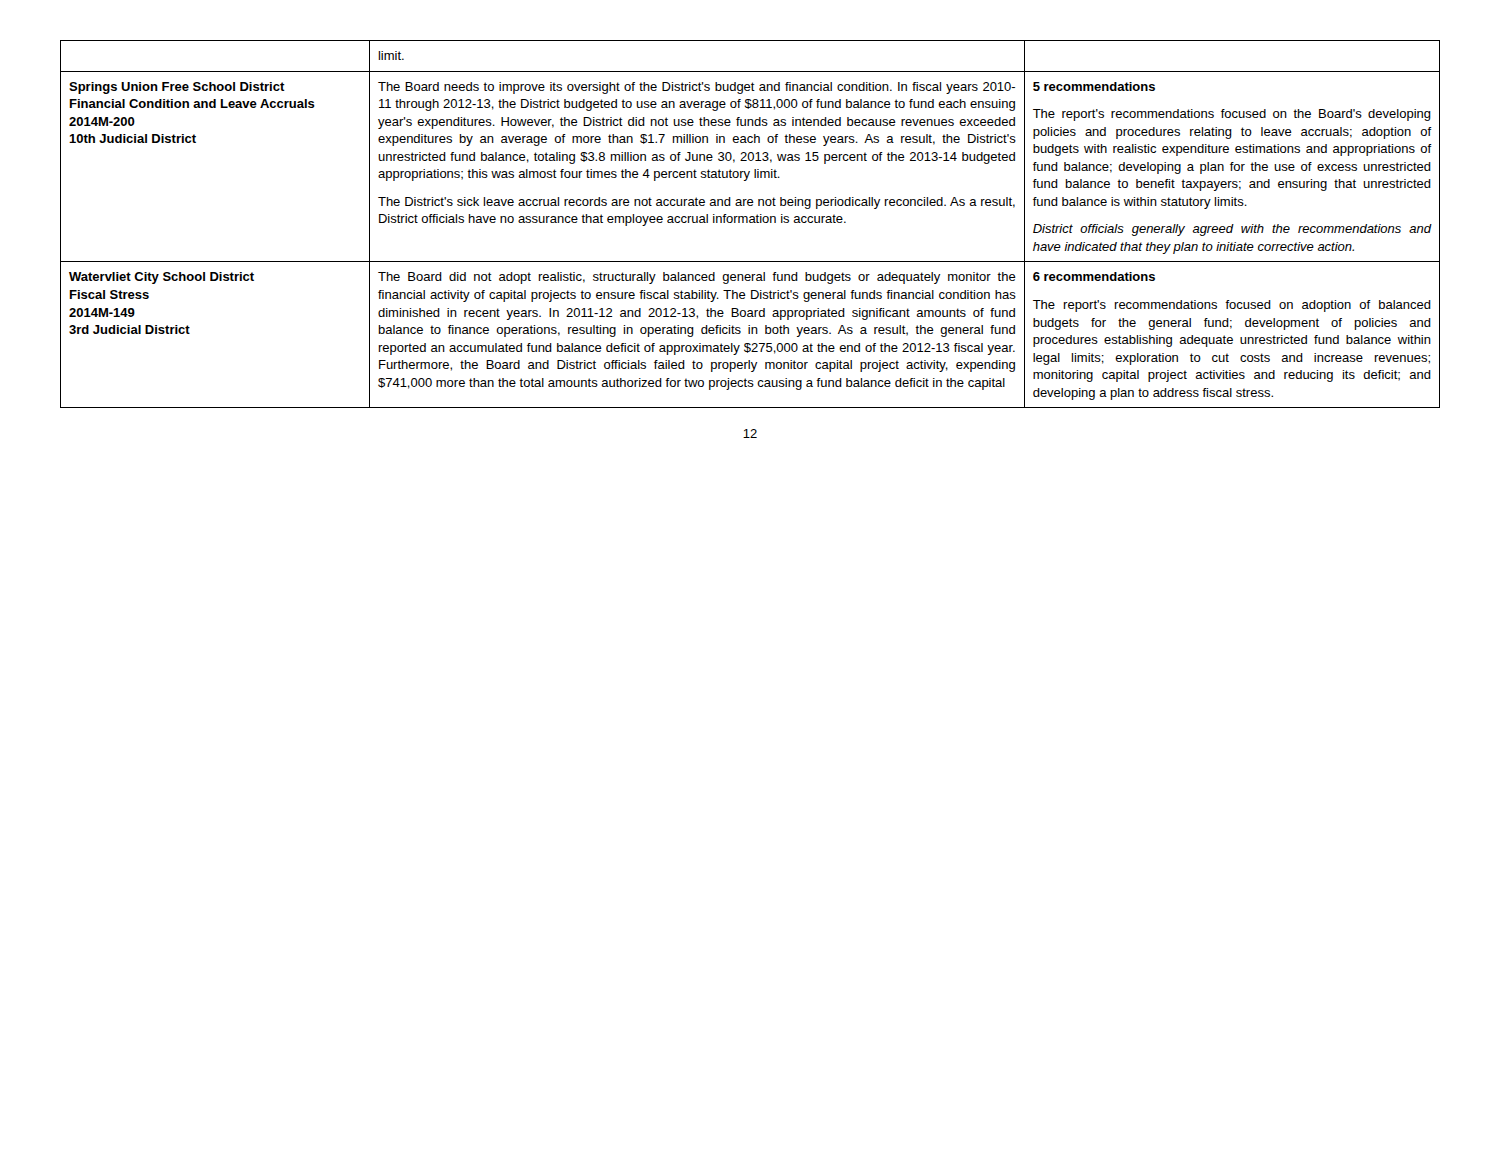| | limit. | |
| Springs Union Free School District Financial Condition and Leave Accruals 2014M-200 10th Judicial District | The Board needs to improve its oversight of the District's budget and financial condition. In fiscal years 2010-11 through 2012-13, the District budgeted to use an average of $811,000 of fund balance to fund each ensuing year's expenditures. However, the District did not use these funds as intended because revenues exceeded expenditures by an average of more than $1.7 million in each of these years. As a result, the District's unrestricted fund balance, totaling $3.8 million as of June 30, 2013, was 15 percent of the 2013-14 budgeted appropriations; this was almost four times the 4 percent statutory limit. The District's sick leave accrual records are not accurate and are not being periodically reconciled. As a result, District officials have no assurance that employee accrual information is accurate. | 5 recommendations The report's recommendations focused on the Board's developing policies and procedures relating to leave accruals; adoption of budgets with realistic expenditure estimations and appropriations of fund balance; developing a plan for the use of excess unrestricted fund balance to benefit taxpayers; and ensuring that unrestricted fund balance is within statutory limits. District officials generally agreed with the recommendations and have indicated that they plan to initiate corrective action. |
| Watervliet City School District Fiscal Stress 2014M-149 3rd Judicial District | The Board did not adopt realistic, structurally balanced general fund budgets or adequately monitor the financial activity of capital projects to ensure fiscal stability. The District's general funds financial condition has diminished in recent years. In 2011-12 and 2012-13, the Board appropriated significant amounts of fund balance to finance operations, resulting in operating deficits in both years. As a result, the general fund reported an accumulated fund balance deficit of approximately $275,000 at the end of the 2012-13 fiscal year. Furthermore, the Board and District officials failed to properly monitor capital project activity, expending $741,000 more than the total amounts authorized for two projects causing a fund balance deficit in the capital | 6 recommendations The report's recommendations focused on adoption of balanced budgets for the general fund; development of policies and procedures establishing adequate unrestricted fund balance within legal limits; exploration to cut costs and increase revenues; monitoring capital project activities and reducing its deficit; and developing a plan to address fiscal stress. |
12